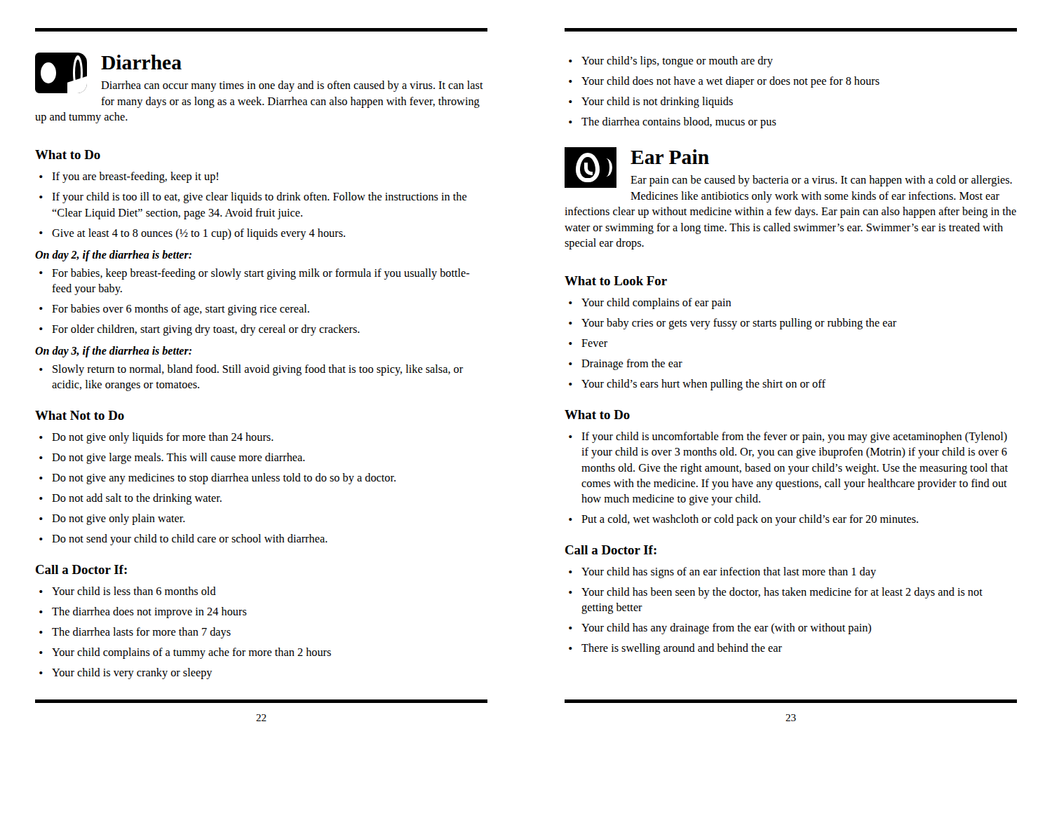Diarrhea
Diarrhea can occur many times in one day and is often caused by a virus. It can last for many days or as long as a week. Diarrhea can also happen with fever, throwing up and tummy ache.
What to Do
If you are breast-feeding, keep it up!
If your child is too ill to eat, give clear liquids to drink often. Follow the instructions in the “Clear Liquid Diet” section, page 34. Avoid fruit juice.
Give at least 4 to 8 ounces (½ to 1 cup) of liquids every 4 hours.
On day 2, if the diarrhea is better:
For babies, keep breast-feeding or slowly start giving milk or formula if you usually bottle-feed your baby.
For babies over 6 months of age, start giving rice cereal.
For older children, start giving dry toast, dry cereal or dry crackers.
On day 3, if the diarrhea is better:
Slowly return to normal, bland food. Still avoid giving food that is too spicy, like salsa, or acidic, like oranges or tomatoes.
What Not to Do
Do not give only liquids for more than 24 hours.
Do not give large meals. This will cause more diarrhea.
Do not give any medicines to stop diarrhea unless told to do so by a doctor.
Do not add salt to the drinking water.
Do not give only plain water.
Do not send your child to child care or school with diarrhea.
Call a Doctor If:
Your child is less than 6 months old
The diarrhea does not improve in 24 hours
The diarrhea lasts for more than 7 days
Your child complains of a tummy ache for more than 2 hours
Your child is very cranky or sleepy
22
Your child’s lips, tongue or mouth are dry
Your child does not have a wet diaper or does not pee for 8 hours
Your child is not drinking liquids
The diarrhea contains blood, mucus or pus
Ear Pain
Ear pain can be caused by bacteria or a virus. It can happen with a cold or allergies. Medicines like antibiotics only work with some kinds of ear infections. Most ear infections clear up without medicine within a few days. Ear pain can also happen after being in the water or swimming for a long time. This is called swimmer’s ear. Swimmer’s ear is treated with special ear drops.
What to Look For
Your child complains of ear pain
Your baby cries or gets very fussy or starts pulling or rubbing the ear
Fever
Drainage from the ear
Your child’s ears hurt when pulling the shirt on or off
What to Do
If your child is uncomfortable from the fever or pain, you may give acetaminophen (Tylenol) if your child is over 3 months old. Or, you can give ibuprofen (Motrin) if your child is over 6 months old. Give the right amount, based on your child’s weight. Use the measuring tool that comes with the medicine. If you have any questions, call your healthcare provider to find out how much medicine to give your child.
Put a cold, wet washcloth or cold pack on your child’s ear for 20 minutes.
Call a Doctor If:
Your child has signs of an ear infection that last more than 1 day
Your child has been seen by the doctor, has taken medicine for at least 2 days and is not getting better
Your child has any drainage from the ear (with or without pain)
There is swelling around and behind the ear
23